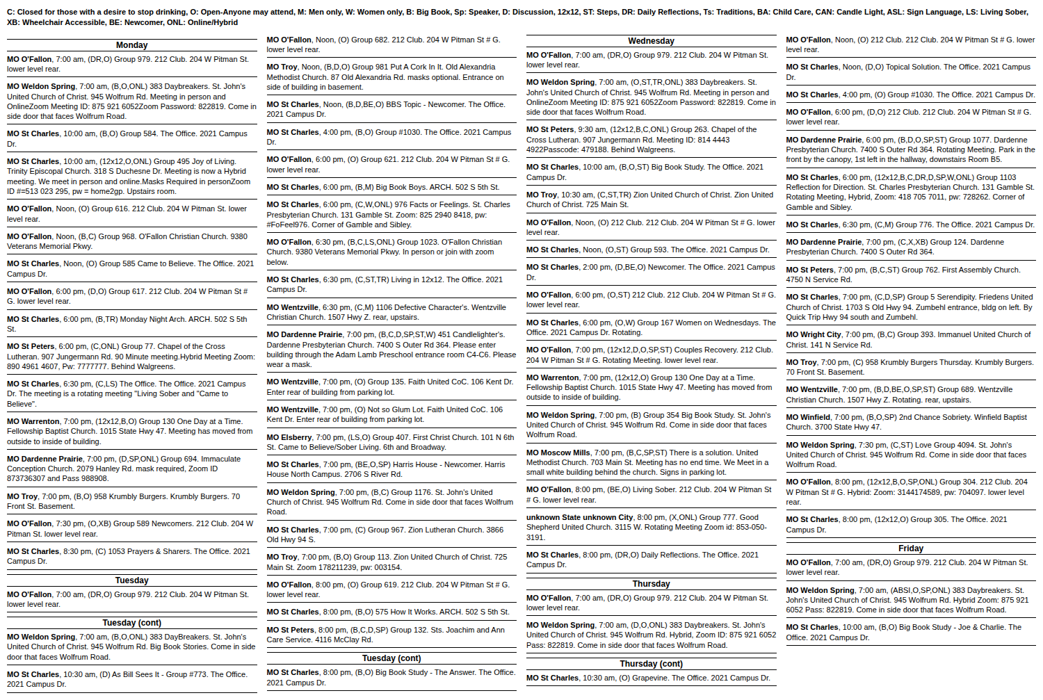C: Closed for those with a desire to stop drinking, O: Open-Anyone may attend, M: Men only, W: Women only, B: Big Book, Sp: Speaker, D: Discussion, 12x12, ST: Steps, DR: Daily Reflections, Ts: Traditions, BA: Child Care, CAN: Candle Light, ASL: Sign Language, LS: Living Sober, XB: Wheelchair Accessible, BE: Newcomer, ONL: Online/Hybrid
Monday
MO O'Fallon, 7:00 am, (DR,O) Group 979. 212 Club. 204 W Pitman St. lower level rear.
MO Weldon Spring, 7:00 am, (B,O,ONL) 383 Daybreakers. St. John's United Church of Christ. 945 Wolfrum Rd. Meeting in person and OnlineZoom Meeting ID: 875 921 6052Zoom Password: 822819. Come in side door that faces Wolfrum Road.
MO St Charles, 10:00 am, (B,O) Group 584. The Office. 2021 Campus Dr.
MO St Charles, 10:00 am, (12x12,O,ONL) Group 495 Joy of Living. Trinity Episcopal Church. 318 S Duchesne Dr. Meeting is now a Hybrid meeting. We meet in person and online.Masks Required in personZoom ID #=513 023 295, pw = home2gp. Upstairs room.
MO O'Fallon, Noon, (O) Group 616. 212 Club. 204 W Pitman St. lower level rear.
MO O'Fallon, Noon, (B,C) Group 968. O'Fallon Christian Church. 9380 Veterans Memorial Pkwy.
MO St Charles, Noon, (O) Group 585 Came to Believe. The Office. 2021 Campus Dr.
MO O'Fallon, 6:00 pm, (D,O) Group 617. 212 Club. 204 W Pitman St # G. lower level rear.
MO St Charles, 6:00 pm, (B,TR) Monday Night Arch. ARCH. 502 S 5th St.
MO St Peters, 6:00 pm, (C,ONL) Group 77. Chapel of the Cross Lutheran. 907 Jungermann Rd. 90 Minute meeting.Hybrid Meeting Zoom: 890 4961 4607, Pw: 7777777. Behind Walgreens.
MO St Charles, 6:30 pm, (C,LS) The Office. The Office. 2021 Campus Dr. The meeting is a rotating meeting "Living Sober and "Came to Believe".
MO Warrenton, 7:00 pm, (12x12,B,O) Group 130 One Day at a Time. Fellowship Baptist Church. 1015 State Hwy 47. Meeting has moved from outside to inside of building.
MO Dardenne Prairie, 7:00 pm, (D,SP,ONL) Group 694. Immaculate Conception Church. 2079 Hanley Rd. mask required, Zoom ID 873736307 and Pass 988908.
MO Troy, 7:00 pm, (B,O) 958 Krumbly Burgers. Krumbly Burgers. 70 Front St. Basement.
MO O'Fallon, 7:30 pm, (O,XB) Group 589 Newcomers. 212 Club. 204 W Pitman St. lower level rear.
MO St Charles, 8:30 pm, (C) 1053 Prayers & Sharers. The Office. 2021 Campus Dr.
Tuesday
MO O'Fallon, 7:00 am, (DR,O) Group 979. 212 Club. 204 W Pitman St. lower level rear.
Tuesday (cont)
MO Weldon Spring, 7:00 am, (B,O,ONL) 383 DayBreakers. St. John's United Church of Christ. 945 Wolfrum Rd. Big Book Stories. Come in side door that faces Wolfrum Road.
MO St Charles, 10:30 am, (D) As Bill Sees It - Group #773. The Office. 2021 Campus Dr.
MO O'Fallon, Noon, (O) Group 682. 212 Club. 204 W Pitman St # G. lower level rear.
MO Troy, Noon, (B,D,O) Group 981 Put A Cork In It. Old Alexandria Methodist Church. 87 Old Alexandria Rd. masks optional. Entrance on side of building in basement.
MO St Charles, Noon, (B,D,BE,O) BBS Topic - Newcomer. The Office. 2021 Campus Dr.
MO St Charles, 4:00 pm, (B,O) Group #1030. The Office. 2021 Campus Dr.
MO O'Fallon, 6:00 pm, (O) Group 621. 212 Club. 204 W Pitman St # G. lower level rear.
MO St Charles, 6:00 pm, (B,M) Big Book Boys. ARCH. 502 S 5th St.
MO St Charles, 6:00 pm, (C,W,ONL) 976 Facts or Feelings. St. Charles Presbyterian Church. 131 Gamble St. Zoom: 825 2940 8418, pw: #FoFeel976. Corner of Gamble and Sibley.
MO O'Fallon, 6:30 pm, (B,C,LS,ONL) Group 1023. O'Fallon Christian Church. 9380 Veterans Memorial Pkwy. In person or join with zoom below.
MO St Charles, 6:30 pm, (C,ST,TR) Living in 12x12. The Office. 2021 Campus Dr.
MO Wentzville, 6:30 pm, (C,M) 1106 Defective Character's. Wentzville Christian Church. 1507 Hwy Z. rear, upstairs.
MO Dardenne Prairie, 7:00 pm, (B,C,D,SP,ST,W) 451 Candlelighter's. Dardenne Presbyterian Church. 7400 S Outer Rd 364. Please enter building through the Adam Lamb Preschool entrance room C4-C6. Please wear a mask.
MO Wentzville, 7:00 pm, (O) Group 135. Faith United CoC. 106 Kent Dr. Enter rear of building from parking lot.
MO Wentzville, 7:00 pm, (O) Not so Glum Lot. Faith United CoC. 106 Kent Dr. Enter rear of building from parking lot.
MO Elsberry, 7:00 pm, (LS,O) Group 407. First Christ Church. 101 N 6th St. Came to Believe/Sober Living. 6th and Broadway.
MO St Charles, 7:00 pm, (BE,O,SP) Harris House - Newcomer. Harris House North Campus. 2706 S River Rd.
MO Weldon Spring, 7:00 pm, (B,C) Group 1176. St. John's United Church of Christ. 945 Wolfrum Rd. Come in side door that faces Wolfrum Road.
MO St Charles, 7:00 pm, (C) Group 967. Zion Lutheran Church. 3866 Old Hwy 94 S.
MO Troy, 7:00 pm, (B,O) Group 113. Zion United Church of Christ. 725 Main St. Zoom 178211239, pw: 003154.
MO O'Fallon, 8:00 pm, (O) Group 619. 212 Club. 204 W Pitman St # G. lower level rear.
MO St Charles, 8:00 pm, (B,O) 575 How It Works. ARCH. 502 S 5th St.
MO St Peters, 8:00 pm, (B,C,D,SP) Group 132. Sts. Joachim and Ann Care Service. 4116 McClay Rd.
Tuesday (cont)
MO St Charles, 8:00 pm, (B,O) Big Book Study - The Answer. The Office. 2021 Campus Dr.
Wednesday
MO O'Fallon, 7:00 am, (DR,O) Group 979. 212 Club. 204 W Pitman St. lower level rear.
MO Weldon Spring, 7:00 am, (O,ST,TR,ONL) 383 Daybreakers. St. John's United Church of Christ. 945 Wolfrum Rd. Meeting in person and OnlineZoom Meeting ID: 875 921 6052Zoom Password: 822819. Come in side door that faces Wolfrum Road.
MO St Peters, 9:30 am, (12x12,B,C,ONL) Group 263. Chapel of the Cross Lutheran. 907 Jungermann Rd. Meeting ID: 814 4443 4922Passcode: 479188. Behind Walgreens.
MO St Charles, 10:00 am, (B,O,ST) Big Book Study. The Office. 2021 Campus Dr.
MO Troy, 10:30 am, (C,ST,TR) Zion United Church of Christ. Zion United Church of Christ. 725 Main St.
MO O'Fallon, Noon, (O) 212 Club. 212 Club. 204 W Pitman St # G. lower level rear.
MO St Charles, Noon, (O,ST) Group 593. The Office. 2021 Campus Dr.
MO St Charles, 2:00 pm, (D,BE,O) Newcomer. The Office. 2021 Campus Dr.
MO O'Fallon, 6:00 pm, (O,ST) 212 Club. 212 Club. 204 W Pitman St # G. lower level rear.
MO St Charles, 6:00 pm, (O,W) Group 167 Women on Wednesdays. The Office. 2021 Campus Dr. Rotating.
MO O'Fallon, 7:00 pm, (12x12,D,O,SP,ST) Couples Recovery. 212 Club. 204 W Pitman St # G. Rotating Meeting. lower level rear.
MO Warrenton, 7:00 pm, (12x12,O) Group 130 One Day at a Time. Fellowship Baptist Church. 1015 State Hwy 47. Meeting has moved from outside to inside of building.
MO Weldon Spring, 7:00 pm, (B) Group 354 Big Book Study. St. John's United Church of Christ. 945 Wolfrum Rd. Come in side door that faces Wolfrum Road.
MO Moscow Mills, 7:00 pm, (B,C,SP,ST) There is a solution. United Methodist Church. 703 Main St. Meeting has no end time. We Meet in a small white building behind the church. Signs in parking lot.
MO O'Fallon, 8:00 pm, (BE,O) Living Sober. 212 Club. 204 W Pitman St # G. lower level rear.
unknown State unknown City, 8:00 pm, (X,ONL) Group 777. Good Shepherd United Church. 3115 W. Rotating Meeting Zoom id: 853-050-3191.
MO St Charles, 8:00 pm, (DR,O) Daily Reflections. The Office. 2021 Campus Dr.
Thursday
MO O'Fallon, 7:00 am, (DR,O) Group 979. 212 Club. 204 W Pitman St. lower level rear.
MO Weldon Spring, 7:00 am, (D,O,ONL) 383 Daybreakers. St. John's United Church of Christ. 945 Wolfrum Rd. Hybrid, Zoom ID: 875 921 6052 Pass: 822819. Come in side door that faces Wolfrum Road.
Thursday (cont)
MO St Charles, 10:30 am, (O) Grapevine. The Office. 2021 Campus Dr.
MO O'Fallon, Noon, (O) 212 Club. 212 Club. 204 W Pitman St # G. lower level rear.
MO St Charles, Noon, (D,O) Topical Solution. The Office. 2021 Campus Dr.
MO St Charles, 4:00 pm, (O) Group #1030. The Office. 2021 Campus Dr.
MO O'Fallon, 6:00 pm, (D,O) 212 Club. 212 Club. 204 W Pitman St # G. lower level rear.
MO Dardenne Prairie, 6:00 pm, (B,D,O,SP,ST) Group 1077. Dardenne Presbyterian Church. 7400 S Outer Rd 364. Rotating Meeting. Park in the front by the canopy, 1st left in the hallway, downstairs Room B5.
MO St Charles, 6:00 pm, (12x12,B,C,DR,D,SP,W,ONL) Group 1103 Reflection for Direction. St. Charles Presbyterian Church. 131 Gamble St. Rotating Meeting, Hybrid, Zoom: 418 705 7011, pw: 728262. Corner of Gamble and Sibley.
MO St Charles, 6:30 pm, (C,M) Group 776. The Office. 2021 Campus Dr.
MO Dardenne Prairie, 7:00 pm, (C,X,XB) Group 124. Dardenne Presbyterian Church. 7400 S Outer Rd 364.
MO St Peters, 7:00 pm, (B,C,ST) Group 762. First Assembly Church. 4750 N Service Rd.
MO St Charles, 7:00 pm, (C,D,SP) Group 5 Serendipity. Friedens United Church of Christ. 1703 S Old Hwy 94. Zumbehl entrance, bldg on left. By Quick Trip Hwy 94 south and Zumbehl.
MO Wright City, 7:00 pm, (B,C) Group 393. Immanuel United Church of Christ. 141 N Service Rd.
MO Troy, 7:00 pm, (C) 958 Krumbly Burgers Thursday. Krumbly Burgers. 70 Front St. Basement.
MO Wentzville, 7:00 pm, (B,D,BE,O,SP,ST) Group 689. Wentzville Christian Church. 1507 Hwy Z. Rotating. rear, upstairs.
MO Winfield, 7:00 pm, (B,O,SP) 2nd Chance Sobriety. Winfield Baptist Church. 3700 State Hwy 47.
MO Weldon Spring, 7:30 pm, (C,ST) Love Group 4094. St. John's United Church of Christ. 945 Wolfrum Rd. Come in side door that faces Wolfrum Road.
MO O'Fallon, 8:00 pm, (12x12,B,O,SP,ONL) Group 304. 212 Club. 204 W Pitman St # G. Hybrid: Zoom: 3144174589, pw: 704097. lower level rear.
MO St Charles, 8:00 pm, (12x12,O) Group 305. The Office. 2021 Campus Dr.
Friday
MO O'Fallon, 7:00 am, (DR,O) Group 979. 212 Club. 204 W Pitman St. lower level rear.
MO Weldon Spring, 7:00 am, (ABSI,O,SP,ONL) 383 Daybreakers. St. John's United Church of Christ. 945 Wolfrum Rd. Hybrid Zoom: 875 921 6052 Pass: 822819. Come in side door that faces Wolfrum Road.
MO St Charles, 10:00 am, (B,O) Big Book Study - Joe & Charlie. The Office. 2021 Campus Dr.